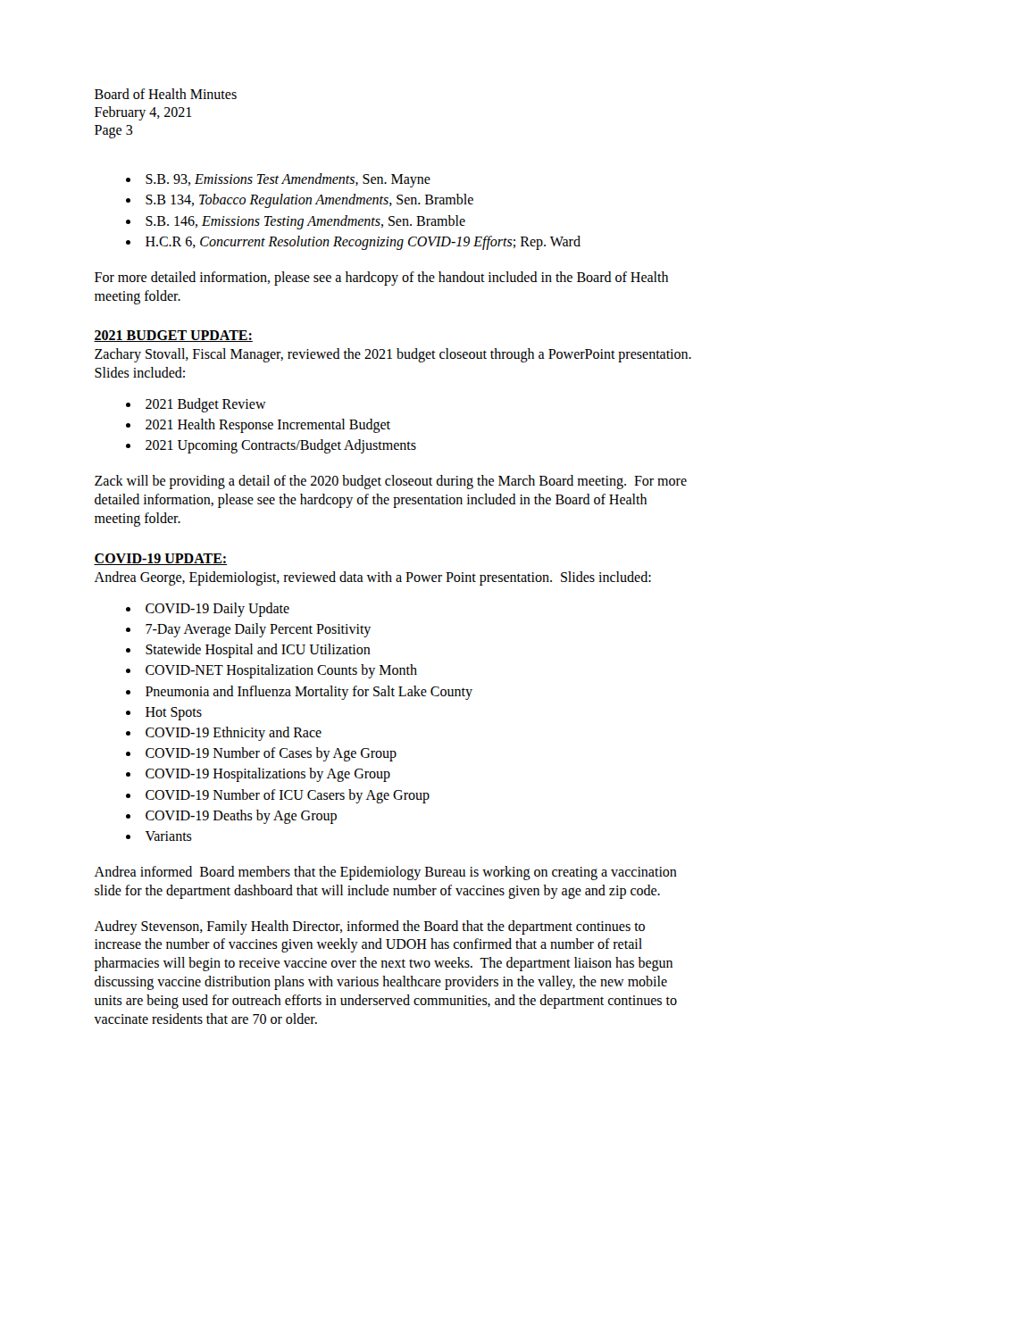Board of Health Minutes
February 4, 2021
Page 3
S.B. 93, Emissions Test Amendments, Sen. Mayne
S.B 134, Tobacco Regulation Amendments, Sen. Bramble
S.B. 146, Emissions Testing Amendments, Sen. Bramble
H.C.R 6, Concurrent Resolution Recognizing COVID-19 Efforts; Rep. Ward
For more detailed information, please see a hardcopy of the handout included in the Board of Health meeting folder.
2021 BUDGET UPDATE:
Zachary Stovall, Fiscal Manager, reviewed the 2021 budget closeout through a PowerPoint presentation. Slides included:
2021 Budget Review
2021 Health Response Incremental Budget
2021 Upcoming Contracts/Budget Adjustments
Zack will be providing a detail of the 2020 budget closeout during the March Board meeting. For more detailed information, please see the hardcopy of the presentation included in the Board of Health meeting folder.
COVID-19 UPDATE:
Andrea George, Epidemiologist, reviewed data with a Power Point presentation. Slides included:
COVID-19 Daily Update
7-Day Average Daily Percent Positivity
Statewide Hospital and ICU Utilization
COVID-NET Hospitalization Counts by Month
Pneumonia and Influenza Mortality for Salt Lake County
Hot Spots
COVID-19 Ethnicity and Race
COVID-19 Number of Cases by Age Group
COVID-19 Hospitalizations by Age Group
COVID-19 Number of ICU Casers by Age Group
COVID-19 Deaths by Age Group
Variants
Andrea informed Board members that the Epidemiology Bureau is working on creating a vaccination slide for the department dashboard that will include number of vaccines given by age and zip code.
Audrey Stevenson, Family Health Director, informed the Board that the department continues to increase the number of vaccines given weekly and UDOH has confirmed that a number of retail pharmacies will begin to receive vaccine over the next two weeks. The department liaison has begun discussing vaccine distribution plans with various healthcare providers in the valley, the new mobile units are being used for outreach efforts in underserved communities, and the department continues to vaccinate residents that are 70 or older.